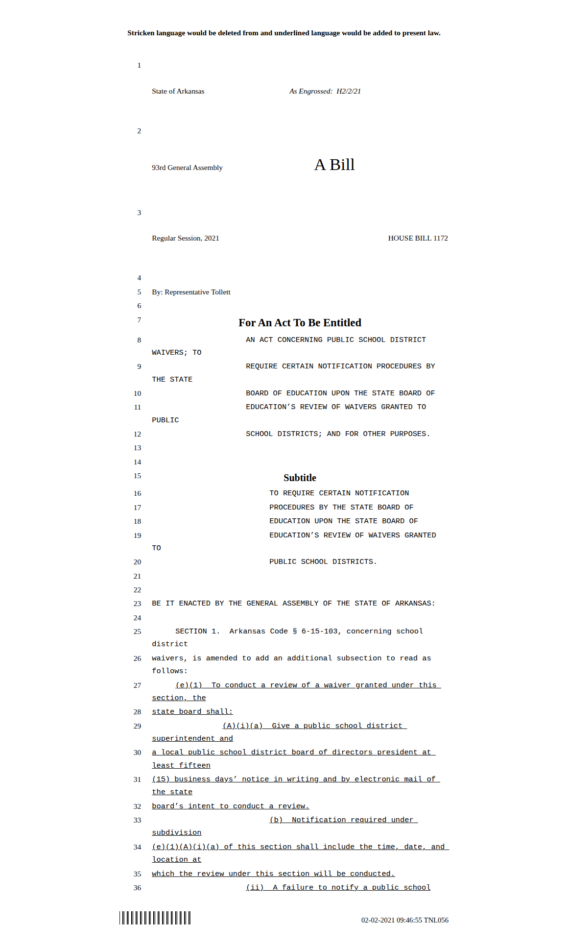Stricken language would be deleted from and underlined language would be added to present law.
| 1 | State of Arkansas As Engrossed: H2/2/21 |
| 2 | 93rd General Assembly A Bill |
| 3 | Regular Session, 2021 HOUSE BILL 1172 |
| 4 | |
| 5 | By: Representative Tollett |
| 6 | |
| 7 | For An Act To Be Entitled |
| 8 | AN ACT CONCERNING PUBLIC SCHOOL DISTRICT WAIVERS; TO |
| 9 | REQUIRE CERTAIN NOTIFICATION PROCEDURES BY THE STATE |
| 10 | BOARD OF EDUCATION UPON THE STATE BOARD OF |
| 11 | EDUCATION’S REVIEW OF WAIVERS GRANTED TO PUBLIC |
| 12 | SCHOOL DISTRICTS; AND FOR OTHER PURPOSES. |
| 13 | |
| 14 | |
| 15 | Subtitle |
| 16 | TO REQUIRE CERTAIN NOTIFICATION |
| 17 | PROCEDURES BY THE STATE BOARD OF |
| 18 | EDUCATION UPON THE STATE BOARD OF |
| 19 | EDUCATION’S REVIEW OF WAIVERS GRANTED TO |
| 20 | PUBLIC SCHOOL DISTRICTS. |
| 21 | |
| 22 | |
| 23 | BE IT ENACTED BY THE GENERAL ASSEMBLY OF THE STATE OF ARKANSAS: |
| 24 | |
| 25 | SECTION 1. Arkansas Code § 6-15-103, concerning school district |
| 26 | waivers, is amended to add an additional subsection to read as follows: |
| 27 | (e)(1) To conduct a review of a waiver granted under this section, the |
| 28 | state board shall: |
| 29 | (A)(i)(a) Give a public school district superintendent and |
| 30 | a local public school district board of directors president at least fifteen |
| 31 | (15) business days’ notice in writing and by electronic mail of the state |
| 32 | board’s intent to conduct a review. |
| 33 | (b) Notification required under subdivision |
| 34 | (e)(1)(A)(i)(a) of this section shall include the time, date, and location at |
| 35 | which the review under this section will be conducted. |
| 36 | (ii) A failure to notify a public school |
02-02-2021 09:46:55 TNL056